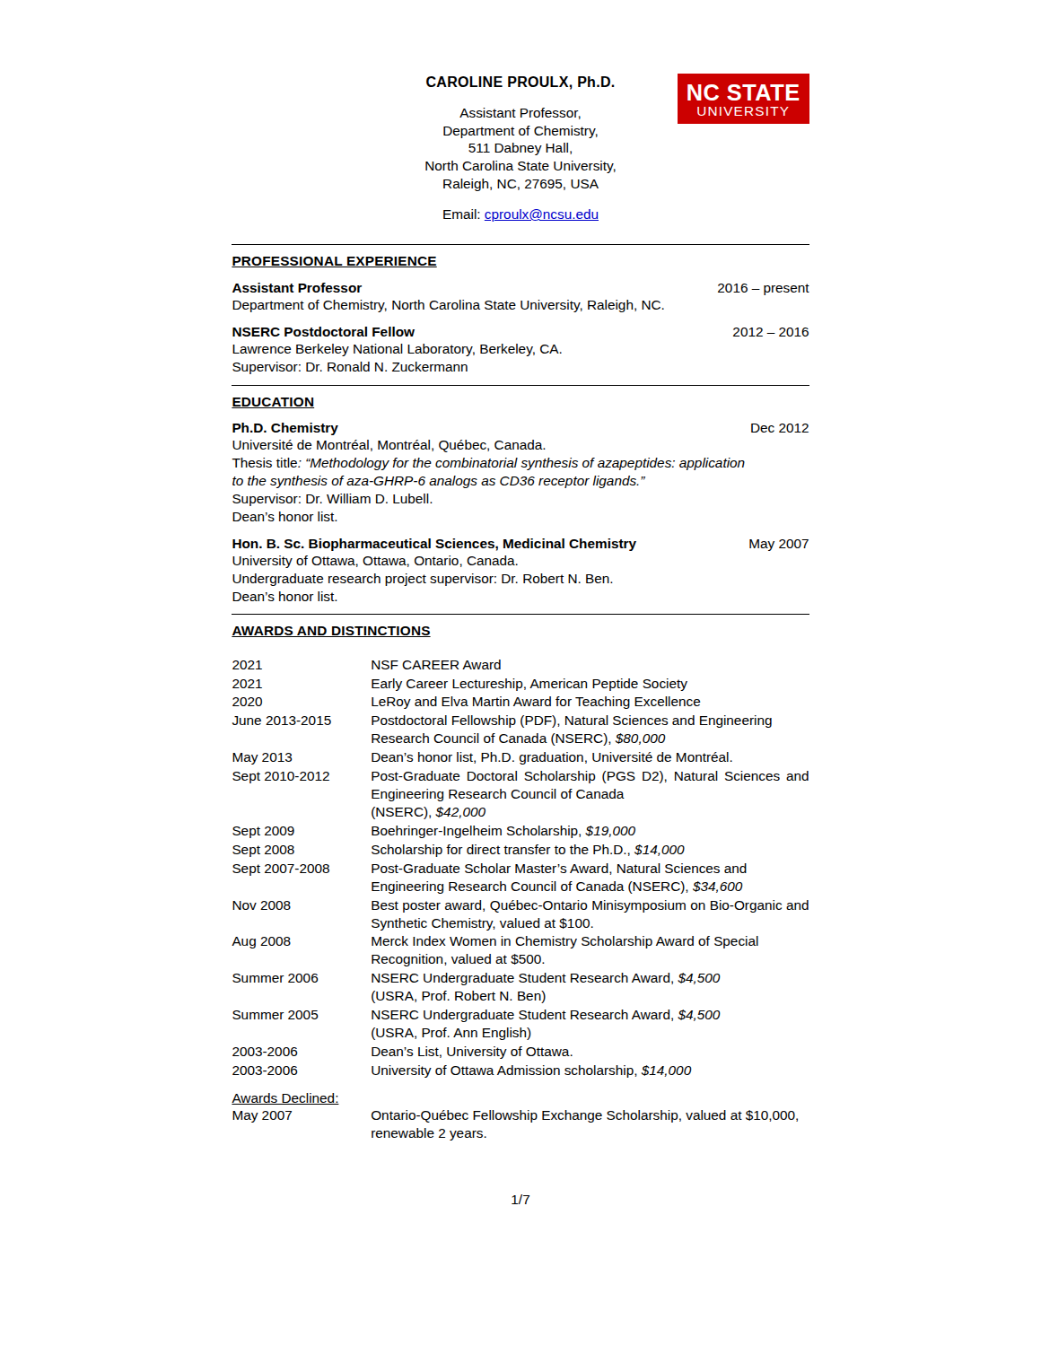NC STATE UNIVERSITY
CAROLINE PROULX, Ph.D.
Assistant Professor,
Department of Chemistry,
511 Dabney Hall,
North Carolina State University,
Raleigh, NC, 27695, USA
Email: cproulx@ncsu.edu
PROFESSIONAL EXPERIENCE
Assistant Professor 2016 – present
Department of Chemistry, North Carolina State University, Raleigh, NC.
NSERC Postdoctoral Fellow 2012 – 2016
Lawrence Berkeley National Laboratory, Berkeley, CA.
Supervisor: Dr. Ronald N. Zuckermann
EDUCATION
Ph.D. Chemistry Dec 2012
Université de Montréal, Montréal, Québec, Canada.
Thesis title: “Methodology for the combinatorial synthesis of azapeptides: application
to the synthesis of aza-GHRP-6 analogs as CD36 receptor ligands.”
Supervisor: Dr. William D. Lubell.
Dean’s honor list.
Hon. B. Sc. Biopharmaceutical Sciences, Medicinal Chemistry May 2007
University of Ottawa, Ottawa, Ontario, Canada.
Undergraduate research project supervisor: Dr. Robert N. Ben.
Dean’s honor list.
AWARDS AND DISTINCTIONS
| 2021 | NSF CAREER Award |
| 2021 | Early Career Lectureship, American Peptide Society |
| 2020 | LeRoy and Elva Martin Award for Teaching Excellence |
| June 2013-2015 | Postdoctoral Fellowship (PDF), Natural Sciences and Engineering Research Council of Canada (NSERC), $80,000 |
| May 2013 | Dean’s honor list, Ph.D. graduation, Université de Montréal. |
| Sept 2010-2012 | Post-Graduate Doctoral Scholarship (PGS D2), Natural Sciences and Engineering Research Council of Canada (NSERC), $42,000 |
| Sept 2009 | Boehringer-Ingelheim Scholarship, $19,000 |
| Sept 2008 | Scholarship for direct transfer to the Ph.D., $14,000 |
| Sept 2007-2008 | Post-Graduate Scholar Master’s Award, Natural Sciences and Engineering Research Council of Canada (NSERC), $34,600 |
| Nov 2008 | Best poster award, Québec-Ontario Minisymposium on Bio-Organic and Synthetic Chemistry, valued at $100. |
| Aug 2008 | Merck Index Women in Chemistry Scholarship Award of Special Recognition, valued at $500. |
| Summer 2006 | NSERC Undergraduate Student Research Award, $4,500 (USRA, Prof. Robert N. Ben) |
| Summer 2005 | NSERC Undergraduate Student Research Award, $4,500 (USRA, Prof. Ann English) |
| 2003-2006 | Dean’s List, University of Ottawa. |
| 2003-2006 | University of Ottawa Admission scholarship, $14,000 |
Awards Declined:
| May 2007 | Ontario-Québec Fellowship Exchange Scholarship, valued at $10,000, renewable 2 years. |
1/7